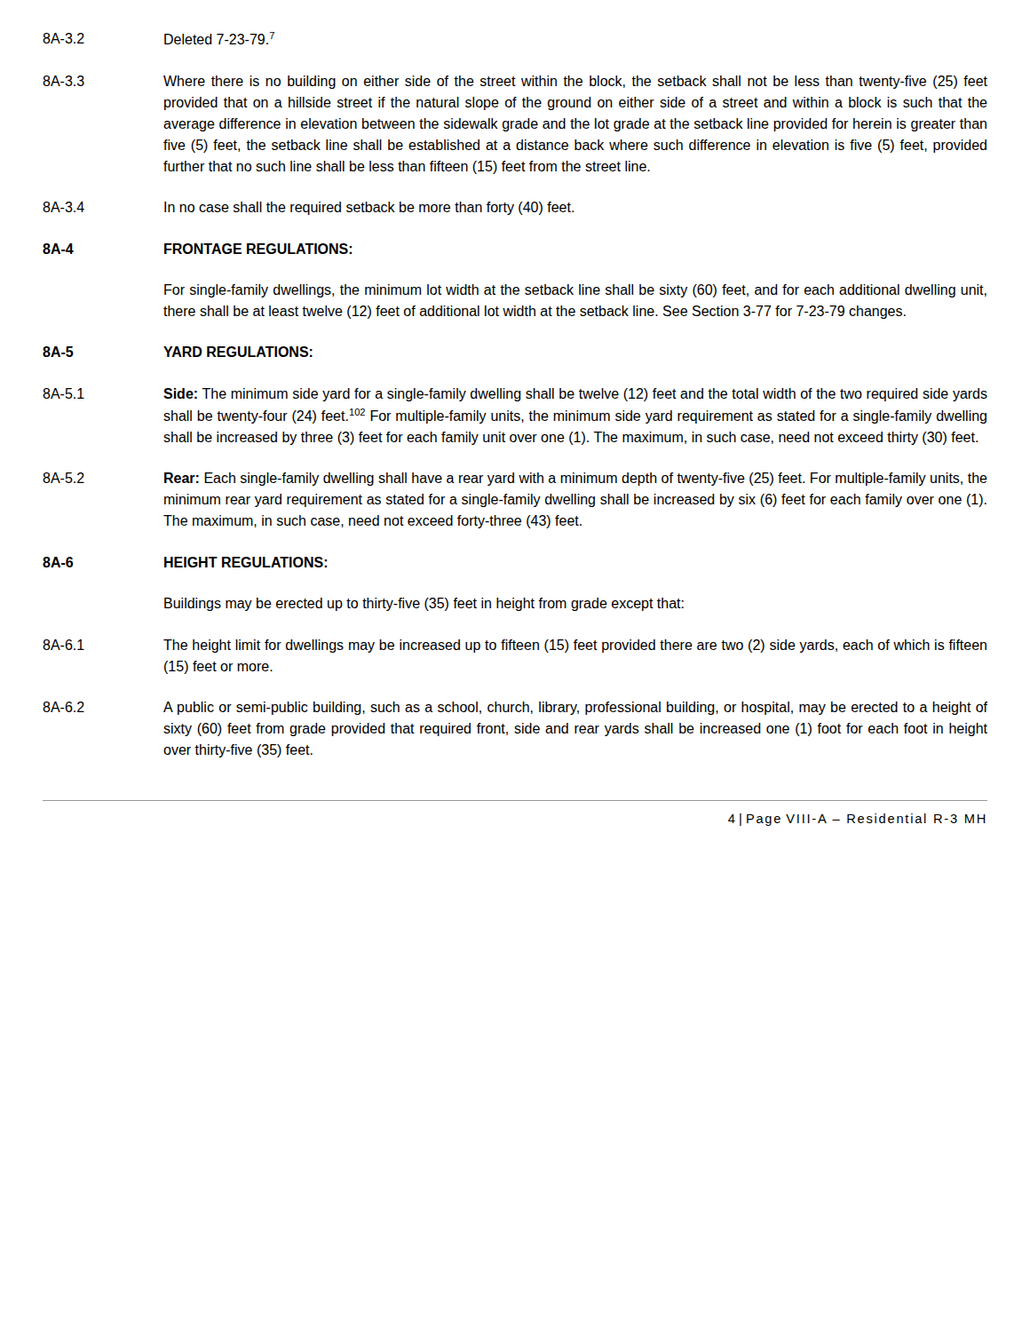8A-3.2
Deleted 7-23-79.7
8A-3.3
Where there is no building on either side of the street within the block, the setback shall not be less than twenty-five (25) feet provided that on a hillside street if the natural slope of the ground on either side of a street and within a block is such that the average difference in elevation between the sidewalk grade and the lot grade at the setback line provided for herein is greater than five (5) feet, the setback line shall be established at a distance back where such difference in elevation is five (5) feet, provided further that no such line shall be less than fifteen (15) feet from the street line.
8A-3.4
In no case shall the required setback be more than forty (40) feet.
8A-4
FRONTAGE REGULATIONS:
For single-family dwellings, the minimum lot width at the setback line shall be sixty (60) feet, and for each additional dwelling unit, there shall be at least twelve (12) feet of additional lot width at the setback line. See Section 3-77 for 7-23-79 changes.
8A-5
YARD REGULATIONS:
8A-5.1
Side: The minimum side yard for a single-family dwelling shall be twelve (12) feet and the total width of the two required side yards shall be twenty-four (24) feet.102 For multiple-family units, the minimum side yard requirement as stated for a single-family dwelling shall be increased by three (3) feet for each family unit over one (1). The maximum, in such case, need not exceed thirty (30) feet.
8A-5.2
Rear: Each single-family dwelling shall have a rear yard with a minimum depth of twenty-five (25) feet. For multiple-family units, the minimum rear yard requirement as stated for a single-family dwelling shall be increased by six (6) feet for each family over one (1). The maximum, in such case, need not exceed forty-three (43) feet.
8A-6
HEIGHT REGULATIONS:
Buildings may be erected up to thirty-five (35) feet in height from grade except that:
8A-6.1
The height limit for dwellings may be increased up to fifteen (15) feet provided there are two (2) side yards, each of which is fifteen (15) feet or more.
8A-6.2
A public or semi-public building, such as a school, church, library, professional building, or hospital, may be erected to a height of sixty (60) feet from grade provided that required front, side and rear yards shall be increased one (1) foot for each foot in height over thirty-five (35) feet.
4 | Page VIII-A – Residential R-3 MH